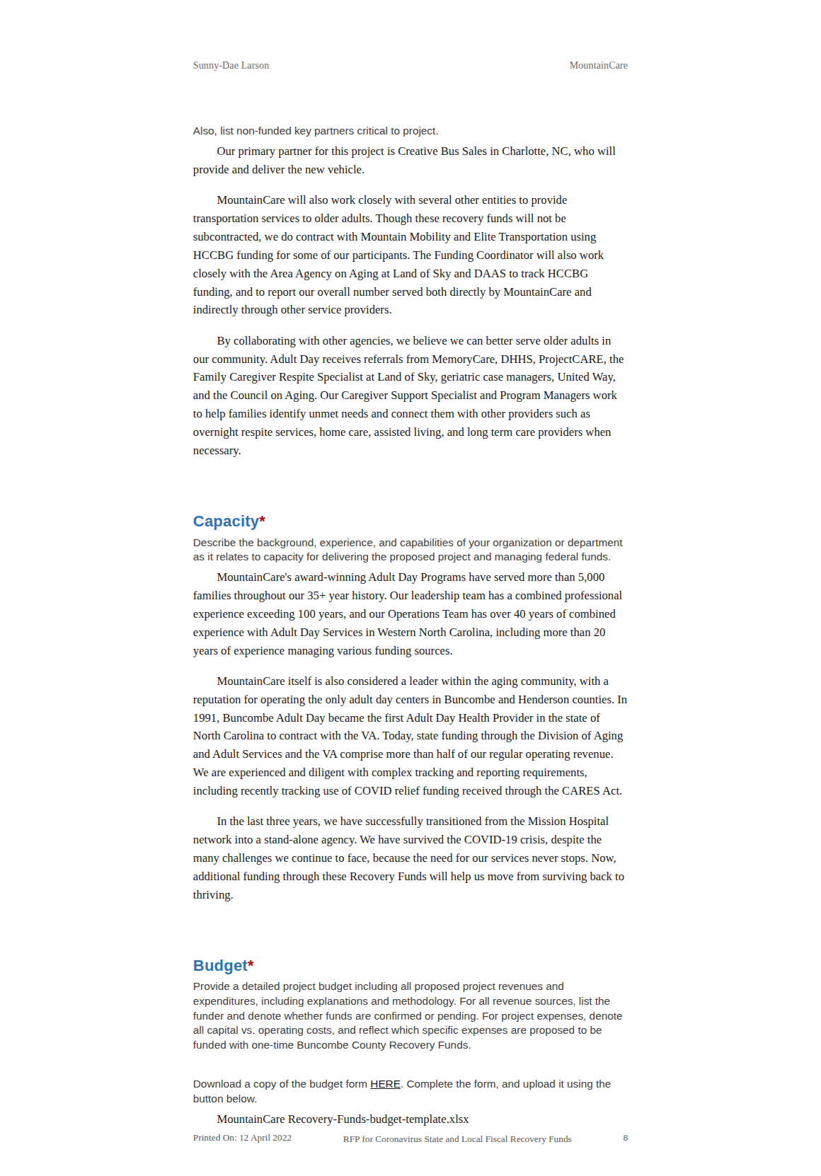Sunny-Dae Larson MountainCare
Also, list non-funded key partners critical to project.
Our primary partner for this project is Creative Bus Sales in Charlotte, NC, who will provide and deliver the new vehicle.
MountainCare will also work closely with several other entities to provide transportation services to older adults. Though these recovery funds will not be subcontracted, we do contract with Mountain Mobility and Elite Transportation using HCCBG funding for some of our participants. The Funding Coordinator will also work closely with the Area Agency on Aging at Land of Sky and DAAS to track HCCBG funding, and to report our overall number served both directly by MountainCare and indirectly through other service providers.
By collaborating with other agencies, we believe we can better serve older adults in our community. Adult Day receives referrals from MemoryCare, DHHS, ProjectCARE, the Family Caregiver Respite Specialist at Land of Sky, geriatric case managers, United Way, and the Council on Aging. Our Caregiver Support Specialist and Program Managers work to help families identify unmet needs and connect them with other providers such as overnight respite services, home care, assisted living, and long term care providers when necessary.
Capacity*
Describe the background, experience, and capabilities of your organization or department as it relates to capacity for delivering the proposed project and managing federal funds.
MountainCare's award-winning Adult Day Programs have served more than 5,000 families throughout our 35+ year history. Our leadership team has a combined professional experience exceeding 100 years, and our Operations Team has over 40 years of combined experience with Adult Day Services in Western North Carolina, including more than 20 years of experience managing various funding sources.
MountainCare itself is also considered a leader within the aging community, with a reputation for operating the only adult day centers in Buncombe and Henderson counties. In 1991, Buncombe Adult Day became the first Adult Day Health Provider in the state of North Carolina to contract with the VA. Today, state funding through the Division of Aging and Adult Services and the VA comprise more than half of our regular operating revenue. We are experienced and diligent with complex tracking and reporting requirements, including recently tracking use of COVID relief funding received through the CARES Act.
In the last three years, we have successfully transitioned from the Mission Hospital network into a stand-alone agency. We have survived the COVID-19 crisis, despite the many challenges we continue to face, because the need for our services never stops. Now, additional funding through these Recovery Funds will help us move from surviving back to thriving.
Budget*
Provide a detailed project budget including all proposed project revenues and expenditures, including explanations and methodology. For all revenue sources, list the funder and denote whether funds are confirmed or pending. For project expenses, denote all capital vs. operating costs, and reflect which specific expenses are proposed to be funded with one-time Buncombe County Recovery Funds.
Download a copy of the budget form HERE. Complete the form, and upload it using the button below.
MountainCare Recovery-Funds-budget-template.xlsx
Printed On: 12 April 2022
RFP for Coronavirus State and Local Fiscal Recovery Funds
8